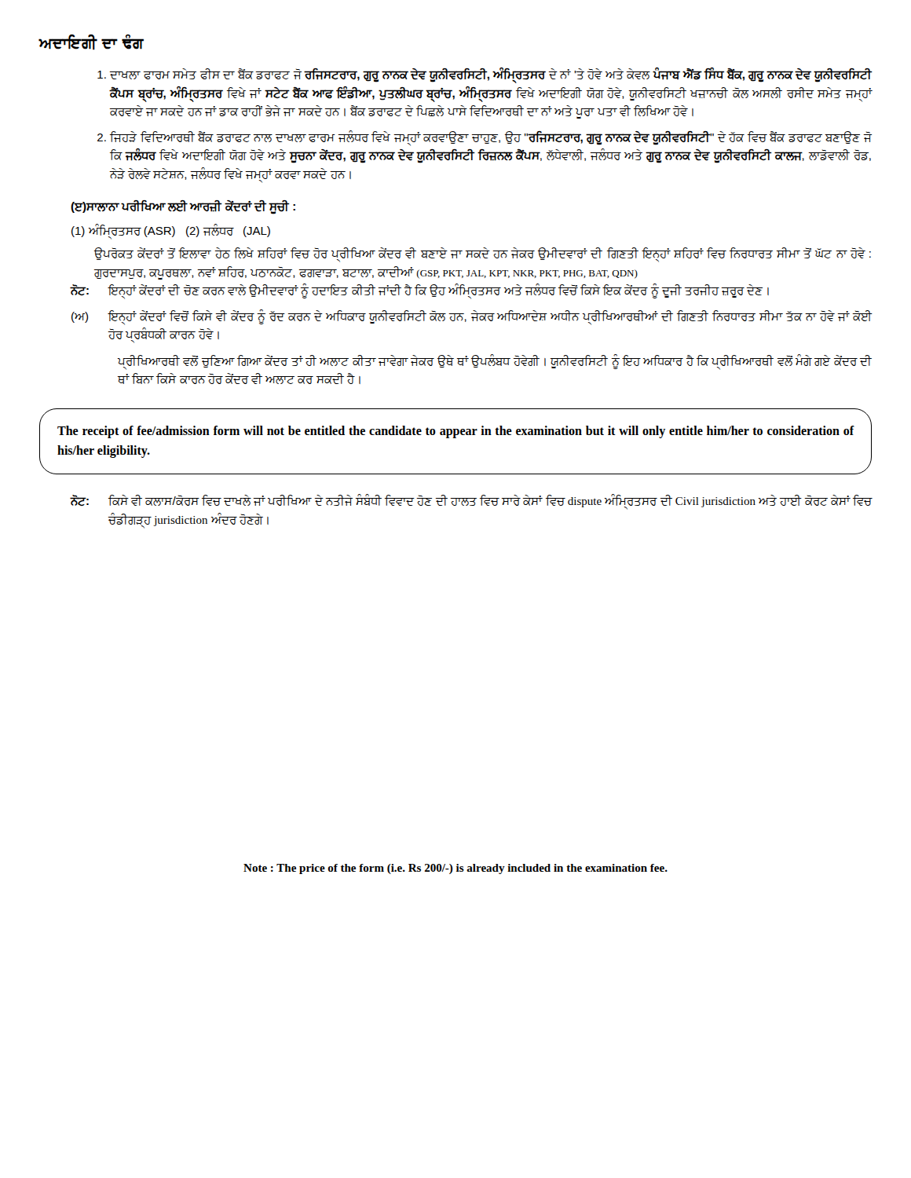ਅਦਾਇਗੀ ਦਾ ਢੰਗ
ਦਾਖਲਾ ਫਾਰਮ ਸਮੇਤ ਫੀਸ ਦਾ ਬੈਂਕ ਡਰਾਫਟ ਜੋ ਰਜਿਸਟਰਾਰ, ਗੁਰੂ ਨਾਨਕ ਦੇਵ ਯੂਨੀਵਰਸਿਟੀ, ਅੰਮ੍ਰਿਤਸਰ ਦੇ ਨਾਂ 'ਤੇ ਹੋਵੇ ਅਤੇ ਕੇਵਲ ਪੰਜਾਬ ਐਂਡ ਸਿੰਧ ਬੈਂਕ, ਗੁਰੂ ਨਾਨਕ ਦੇਵ ਯੂਨੀਵਰਸਿਟੀ ਕੈਂਪਸ ਬ੍ਰਾਂਚ, ਅੰਮ੍ਰਿਤਸਰ ਵਿਖੇ ਜਾਂ ਸਟੇਟ ਬੈਂਕ ਆਫ ਇੰਡੀਆ, ਪੁਤਲੀਘਰ ਬ੍ਰਾਂਚ, ਅੰਮ੍ਰਿਤਸਰ ਵਿਖੇ ਅਦਾਇਗੀ ਯੋਗ ਹੋਵੇ, ਯੂਨੀਵਰਸਿਟੀ ਖਜ਼ਾਨਚੀ ਕੋਲ ਅਸਲੀ ਰਸੀਦ ਸਮੇਤ ਜਮ੍ਹਾਂ ਕਰਵਾਏ ਜਾ ਸਕਦੇ ਹਨ ਜਾਂ ਡਾਕ ਰਾਹੀਂ ਭੇਜੇ ਜਾ ਸਕਦੇ ਹਨ। ਬੈਂਕ ਡਰਾਫਟ ਦੇ ਪਿਛਲੇ ਪਾਸੇ ਵਿਦਿਆਰਥੀ ਦਾ ਨਾਂ ਅਤੇ ਪੂਰਾ ਪਤਾ ਵੀ ਲਿਖਿਆ ਹੋਵੇ।
ਜਿਹੜੇ ਵਿਦਿਆਰਥੀ ਬੈਂਕ ਡਰਾਫਟ ਨਾਲ ਦਾਖਲਾ ਫਾਰਮ ਜਲੰਧਰ ਵਿਖੇ ਜਮ੍ਹਾਂ ਕਰਵਾਉਣਾ ਚਾਹੁਣ, ਉਹ "ਰਜਿਸਟਰਾਰ, ਗੁਰੂ ਨਾਨਕ ਦੇਵ ਯੂਨੀਵਰਸਿਟੀ" ਦੇ ਹੱਕ ਵਿਚ ਬੈਂਕ ਡਰਾਫਟ ਬਣਾਉਣ ਜੋ ਕਿ ਜਲੰਧਰ ਵਿਖੇ ਅਦਾਇਗੀ ਯੋਗ ਹੋਵੇ ਅਤੇ ਸੂਚਨਾ ਕੇਂਦਰ, ਗੁਰੂ ਨਾਨਕ ਦੇਵ ਯੂਨੀਵਰਸਿਟੀ ਰਿਜ਼ਨਲ ਕੈਂਪਸ, ਲੱਧੇਵਾਲੀ, ਜਲੰਧਰ ਅਤੇ ਗੁਰੂ ਨਾਨਕ ਦੇਵ ਯੂਨੀਵਰਸਿਟੀ ਕਾਲਜ, ਲਾਡੋਵਾਲੀ ਰੋਡ, ਨੇੜੇ ਰੇਲਵੇ ਸਟੇਸ਼ਨ, ਜਲੰਧਰ ਵਿਖੇ ਜਮ੍ਹਾਂ ਕਰਵਾ ਸਕਦੇ ਹਨ।
(ੲ)ਸਾਲਾਨਾ ਪਰੀਖਿਆ ਲਈ ਆਰਜ਼ੀ ਕੇਂਦਰਾਂ ਦੀ ਸੂਚੀ :
(1) ਅੰਮ੍ਰਿਤਸਰ (ASR) (2) ਜਲੰਧਰ (JAL)
ਉਪਰੋਕਤ ਕੇਂਦਰਾਂ ਤੋਂ ਇਲਾਵਾ ਹੇਠ ਲਿਖੇ ਸ਼ਹਿਰਾਂ ਵਿਚ ਹੋਰ ਪ੍ਰੀਖਿਆ ਕੇਂਦਰ ਵੀ ਬਣਾਏ ਜਾ ਸਕਦੇ ਹਨ ਜੇਕਰ ਉਮੀਦਵਾਰਾਂ ਦੀ ਗਿਣਤੀ ਇਨ੍ਹਾਂ ਸ਼ਹਿਰਾਂ ਵਿਚ ਨਿਰਧਾਰਤ ਸੀਮਾ ਤੋਂ ਘੱਟ ਨਾ ਹੋਵੇ : ਗੁਰਦਾਸਪੁਰ, ਕਪੂਰਥਲਾ, ਨਵਾਂ ਸ਼ਹਿਰ, ਪਠਾਨਕੋਟ, ਫਗਵਾੜਾ, ਬਟਾਲਾ, ਕਾਦੀਆਂ (GSP, PKT, JAL, KPT, NKR, PKT, PHG, BAT, QDN)
ਨੋਟ:
ਇਨ੍ਹਾਂ ਕੇਂਦਰਾਂ ਦੀ ਚੋਣ ਕਰਨ ਵਾਲੇ ਉਮੀਦਵਾਰਾਂ ਨੂੰ ਹਦਾਇਤ ਕੀਤੀ ਜਾਂਦੀ ਹੈ ਕਿ ਉਹ ਅੰਮ੍ਰਿਤਸਰ ਅਤੇ ਜਲੰਧਰ ਵਿਚੋਂ ਕਿਸੇ ਇਕ ਕੇਂਦਰ ਨੂੰ ਦੂਜੀ ਤਰਜੀਹ ਜ਼ਰੂਰ ਦੇਣ।
(ਅ)
ਇਨ੍ਹਾਂ ਕੇਂਦਰਾਂ ਵਿਚੋਂ ਕਿਸੇ ਵੀ ਕੇਂਦਰ ਨੂੰ ਰੱਦ ਕਰਨ ਦੇ ਅਧਿਕਾਰ ਯੂਨੀਵਰਸਿਟੀ ਕੋਲ ਹਨ, ਜੇਕਰ ਅਧਿਆਦੇਸ਼ ਅਧੀਨ ਪ੍ਰੀਖਿਆਰਥੀਆਂ ਦੀ ਗਿਣਤੀ ਨਿਰਧਾਰਤ ਸੀਮਾ ਤੱਕ ਨਾ ਹੋਵੇ ਜਾਂ ਕੋਈ ਹੋਰ ਪ੍ਰਬੰਧਕੀ ਕਾਰਨ ਹੋਵੇ।
ਪ੍ਰੀਖਿਆਰਥੀ ਵਲੋਂ ਚੁਣਿਆ ਗਿਆ ਕੇਂਦਰ ਤਾਂ ਹੀ ਅਲਾਟ ਕੀਤਾ ਜਾਵੇਗਾ ਜੇਕਰ ਉਥੇ ਥਾਂ ਉਪਲੰਬਧ ਹੋਵੇਗੀ। ਯੂਨੀਵਰਸਿਟੀ ਨੂੰ ਇਹ ਅਧਿਕਾਰ ਹੈ ਕਿ ਪ੍ਰੀਖਿਆਰਥੀ ਵਲੋਂ ਮੰਗੇ ਗਏ ਕੇਂਦਰ ਦੀ ਥਾਂ ਬਿਨਾ ਕਿਸੇ ਕਾਰਨ ਹੋਰ ਕੇਂਦਰ ਵੀ ਅਲਾਟ ਕਰ ਸਕਦੀ ਹੈ।
The receipt of fee/admission form will not be entitled the candidate to appear in the examination but it will only entitle him/her to consideration of his/her eligibility.
ਨੋਟ:
ਕਿਸੇ ਵੀ ਕਲਾਸ/ਕੋਰਸ ਵਿਚ ਦਾਖਲੇ ਜਾਂ ਪਰੀਖਿਆ ਦੇ ਨਤੀਜੇ ਸੰਬੰਧੀ ਵਿਵਾਦ ਹੋਣ ਦੀ ਹਾਲਤ ਵਿਚ ਸਾਰੇ ਕੇਸਾਂ ਵਿਚ dispute ਅੰਮ੍ਰਿਤਸਰ ਦੀ Civil jurisdiction ਅਤੇ ਹਾਈ ਕੋਰਟ ਕੇਸਾਂ ਵਿਚ ਚੰਡੀਗੜ੍ਹ jurisdiction ਅੰਦਰ ਹੋਣਗੇ।
Note : The price of the form (i.e. Rs 200/-) is already included in the examination fee.